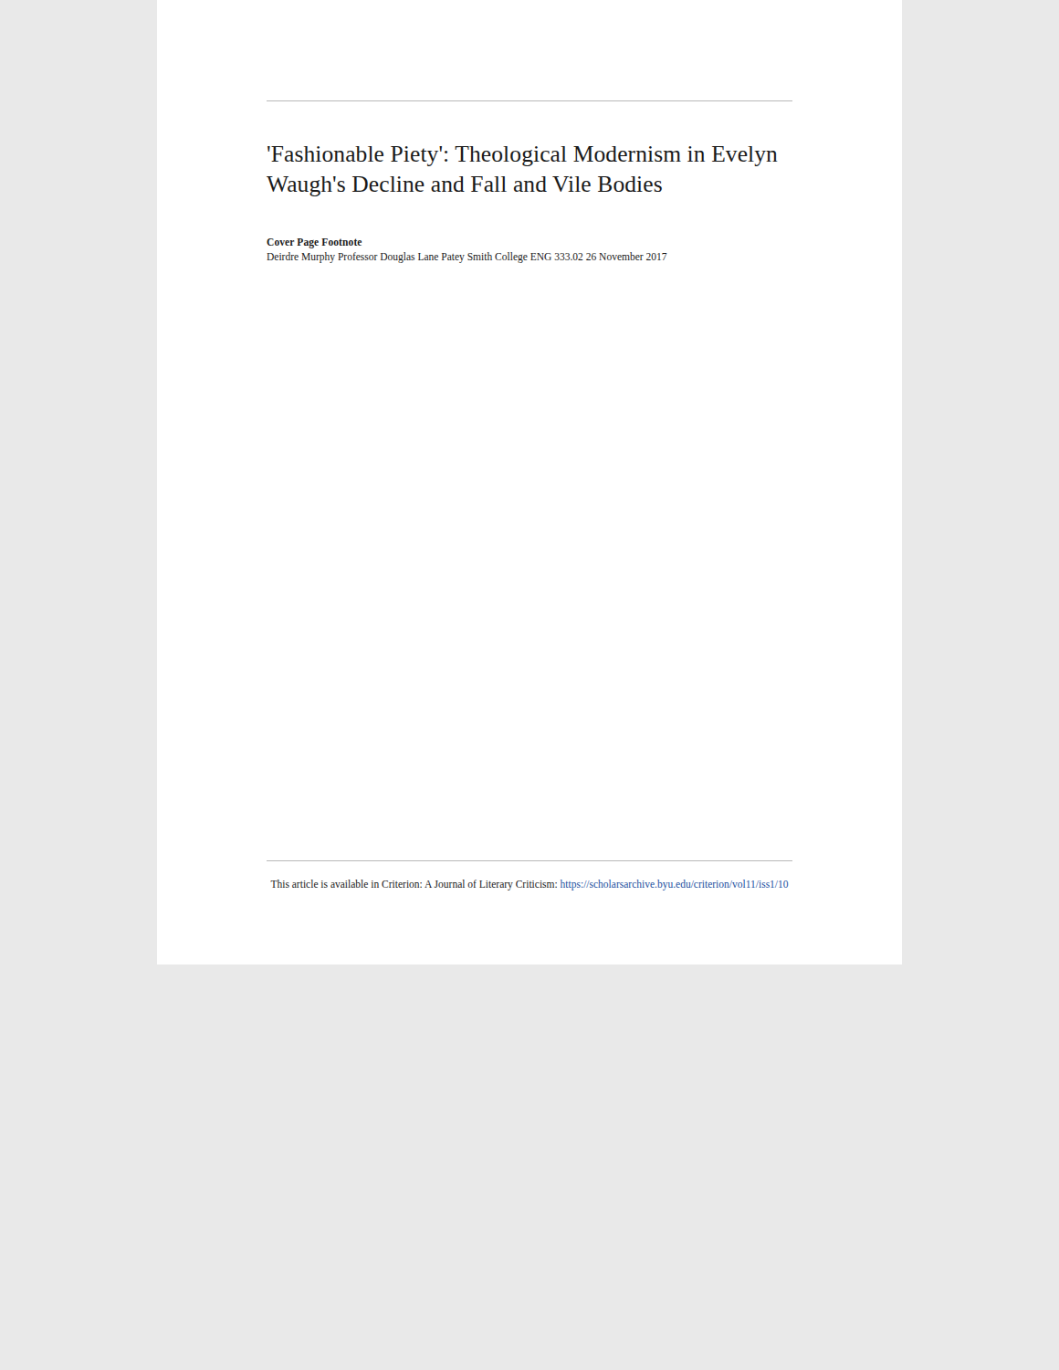'Fashionable Piety': Theological Modernism in Evelyn Waugh's Decline and Fall and Vile Bodies
Cover Page Footnote
Deirdre Murphy Professor Douglas Lane Patey Smith College ENG 333.02 26 November 2017
This article is available in Criterion: A Journal of Literary Criticism: https://scholarsarchive.byu.edu/criterion/vol11/iss1/10